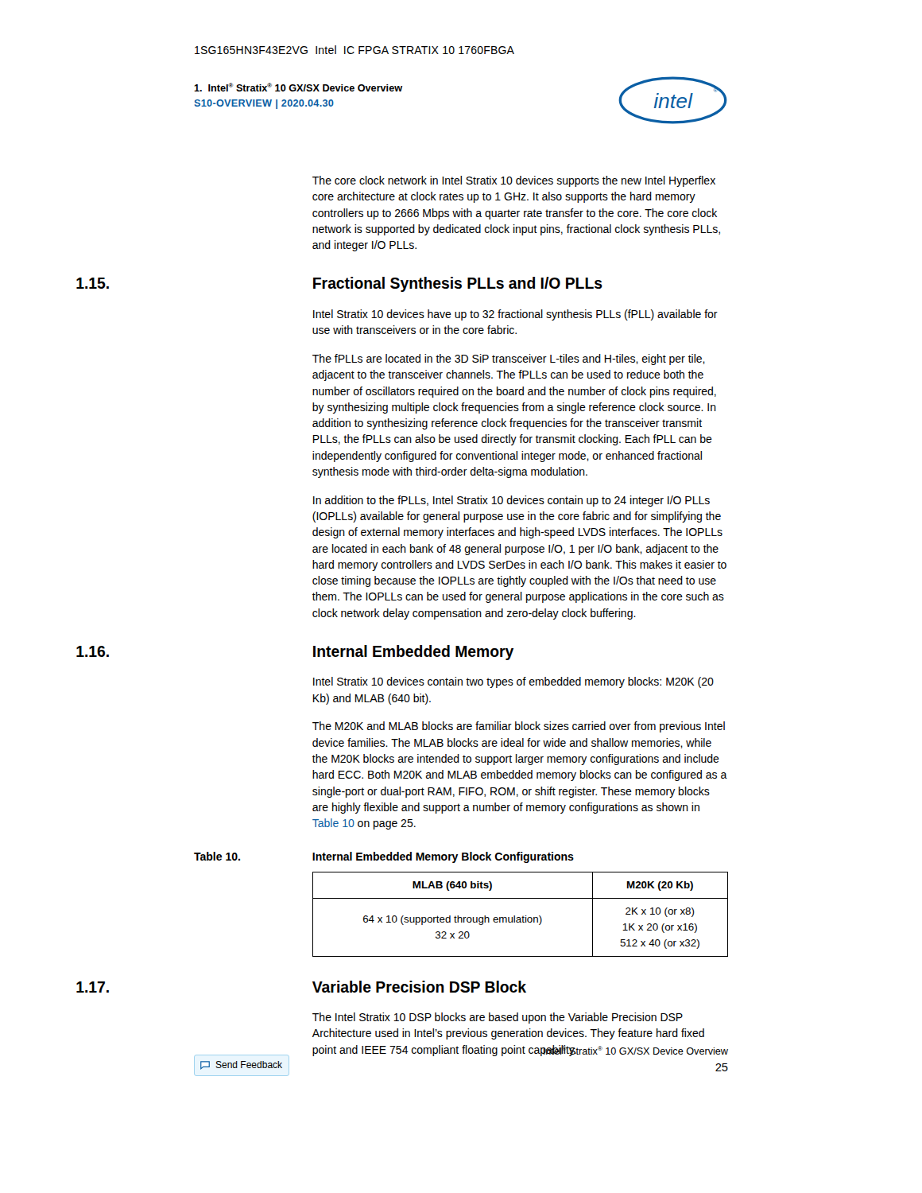1SG165HN3F43E2VG Intel IC FPGA STRATIX 10 1760FBGA
1. Intel® Stratix® 10 GX/SX Device Overview
S10-OVERVIEW | 2020.04.30
intel ®
The core clock network in Intel Stratix 10 devices supports the new Intel Hyperflex core architecture at clock rates up to 1 GHz. It also supports the hard memory controllers up to 2666 Mbps with a quarter rate transfer to the core. The core clock network is supported by dedicated clock input pins, fractional clock synthesis PLLs, and integer I/O PLLs.
1.15. Fractional Synthesis PLLs and I/O PLLs
Intel Stratix 10 devices have up to 32 fractional synthesis PLLs (fPLL) available for use with transceivers or in the core fabric.
The fPLLs are located in the 3D SiP transceiver L-tiles and H-tiles, eight per tile, adjacent to the transceiver channels. The fPLLs can be used to reduce both the number of oscillators required on the board and the number of clock pins required, by synthesizing multiple clock frequencies from a single reference clock source. In addition to synthesizing reference clock frequencies for the transceiver transmit PLLs, the fPLLs can also be used directly for transmit clocking. Each fPLL can be independently configured for conventional integer mode, or enhanced fractional synthesis mode with third-order delta-sigma modulation.
In addition to the fPLLs, Intel Stratix 10 devices contain up to 24 integer I/O PLLs (IOPLLs) available for general purpose use in the core fabric and for simplifying the design of external memory interfaces and high-speed LVDS interfaces. The IOPLLs are located in each bank of 48 general purpose I/O, 1 per I/O bank, adjacent to the hard memory controllers and LVDS SerDes in each I/O bank. This makes it easier to close timing because the IOPLLs are tightly coupled with the I/Os that need to use them. The IOPLLs can be used for general purpose applications in the core such as clock network delay compensation and zero-delay clock buffering.
1.16. Internal Embedded Memory
Intel Stratix 10 devices contain two types of embedded memory blocks: M20K (20 Kb) and MLAB (640 bit).
The M20K and MLAB blocks are familiar block sizes carried over from previous Intel device families. The MLAB blocks are ideal for wide and shallow memories, while the M20K blocks are intended to support larger memory configurations and include hard ECC. Both M20K and MLAB embedded memory blocks can be configured as a single-port or dual-port RAM, FIFO, ROM, or shift register. These memory blocks are highly flexible and support a number of memory configurations as shown in Table 10 on page 25.
Table 10. Internal Embedded Memory Block Configurations
| MLAB (640 bits) | M20K (20 Kb) |
| --- | --- |
| 64 x 10 (supported through emulation) 32 x 20 | 2K x 10 (or x8) 1K x 20 (or x16) 512 x 40 (or x32) |
1.17. Variable Precision DSP Block
The Intel Stratix 10 DSP blocks are based upon the Variable Precision DSP Architecture used in Intel’s previous generation devices. They feature hard fixed point and IEEE 754 compliant floating point capability.
Send Feedback
Intel® Stratix® 10 GX/SX Device Overview
25